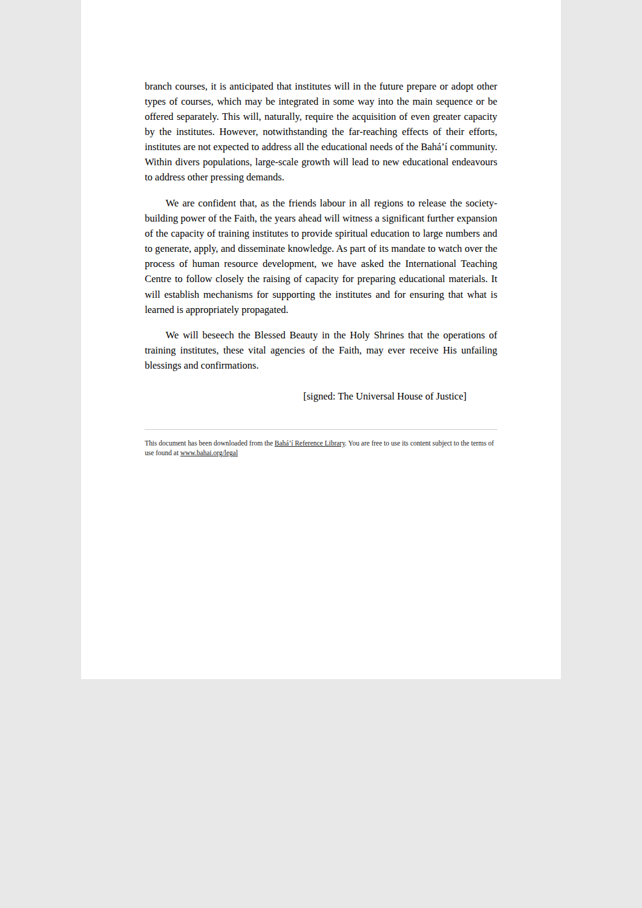branch courses, it is anticipated that institutes will in the future prepare or adopt other types of courses, which may be integrated in some way into the main sequence or be offered separately. This will, naturally, require the acquisition of even greater capacity by the institutes. However, notwithstanding the far-reaching effects of their efforts, institutes are not expected to address all the educational needs of the Bahá’í community. Within divers populations, large-scale growth will lead to new educational endeavours to address other pressing demands.
We are confident that, as the friends labour in all regions to release the society-building power of the Faith, the years ahead will witness a significant further expansion of the capacity of training institutes to provide spiritual education to large numbers and to generate, apply, and disseminate knowledge. As part of its mandate to watch over the process of human resource development, we have asked the International Teaching Centre to follow closely the raising of capacity for preparing educational materials. It will establish mechanisms for supporting the institutes and for ensuring that what is learned is appropriately propagated.
We will beseech the Blessed Beauty in the Holy Shrines that the operations of training institutes, these vital agencies of the Faith, may ever receive His unfailing blessings and confirmations.
[signed: The Universal House of Justice]
This document has been downloaded from the Bahá’í Reference Library. You are free to use its content subject to the terms of use found at www.bahai.org/legal